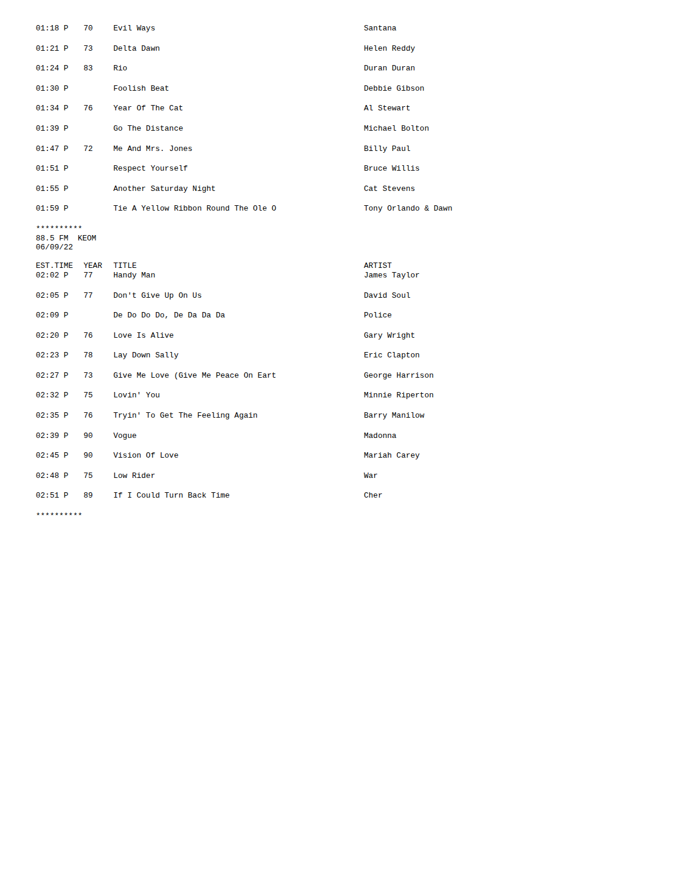| 01:18 P | 70 | Evil Ways | Santana |
| 01:21 P | 73 | Delta Dawn | Helen Reddy |
| 01:24 P | 83 | Rio | Duran Duran |
| 01:30 P | | Foolish Beat | Debbie Gibson |
| 01:34 P | 76 | Year Of The Cat | Al Stewart |
| 01:39 P | | Go The Distance | Michael Bolton |
| 01:47 P | 72 | Me And Mrs. Jones | Billy Paul |
| 01:51 P | | Respect Yourself | Bruce Willis |
| 01:55 P | | Another Saturday Night | Cat Stevens |
| 01:59 P | | Tie A Yellow Ribbon Round The Ole O | Tony Orlando & Dawn |
**********
88.5 FM KEOM
06/09/22
| EST.TIME | YEAR | TITLE | ARTIST |
| 02:02 P | 77 | Handy Man | James Taylor |
| 02:05 P | 77 | Don't Give Up On Us | David Soul |
| 02:09 P | | De Do Do Do, De Da Da Da | Police |
| 02:20 P | 76 | Love Is Alive | Gary Wright |
| 02:23 P | 78 | Lay Down Sally | Eric Clapton |
| 02:27 P | 73 | Give Me Love (Give Me Peace On Eart | George Harrison |
| 02:32 P | 75 | Lovin' You | Minnie Riperton |
| 02:35 P | 76 | Tryin' To Get The Feeling Again | Barry Manilow |
| 02:39 P | 90 | Vogue | Madonna |
| 02:45 P | 90 | Vision Of Love | Mariah Carey |
| 02:48 P | 75 | Low Rider | War |
| 02:51 P | 89 | If I Could Turn Back Time | Cher |
**********